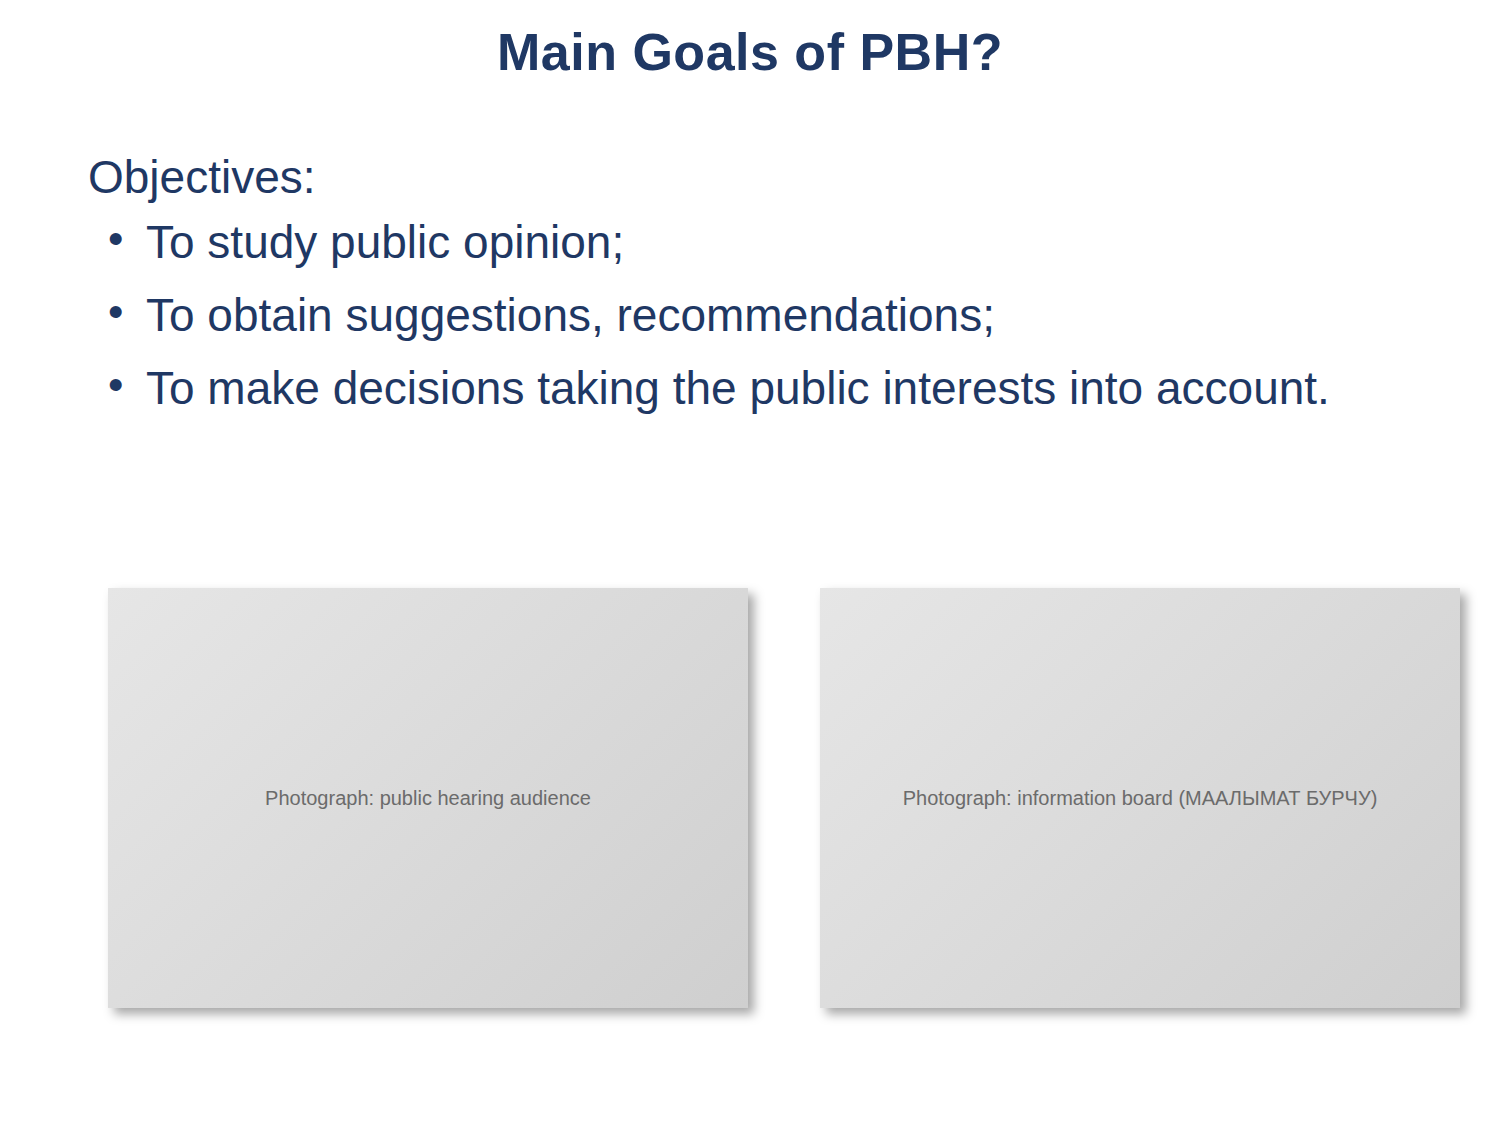Main Goals of PBH?
Objectives:
To study public opinion;
To obtain suggestions, recommendations;
To make decisions taking the public interests into account.
Photograph: public hearing audience
Photograph: information board (МААЛЫМАТ БУРЧУ)